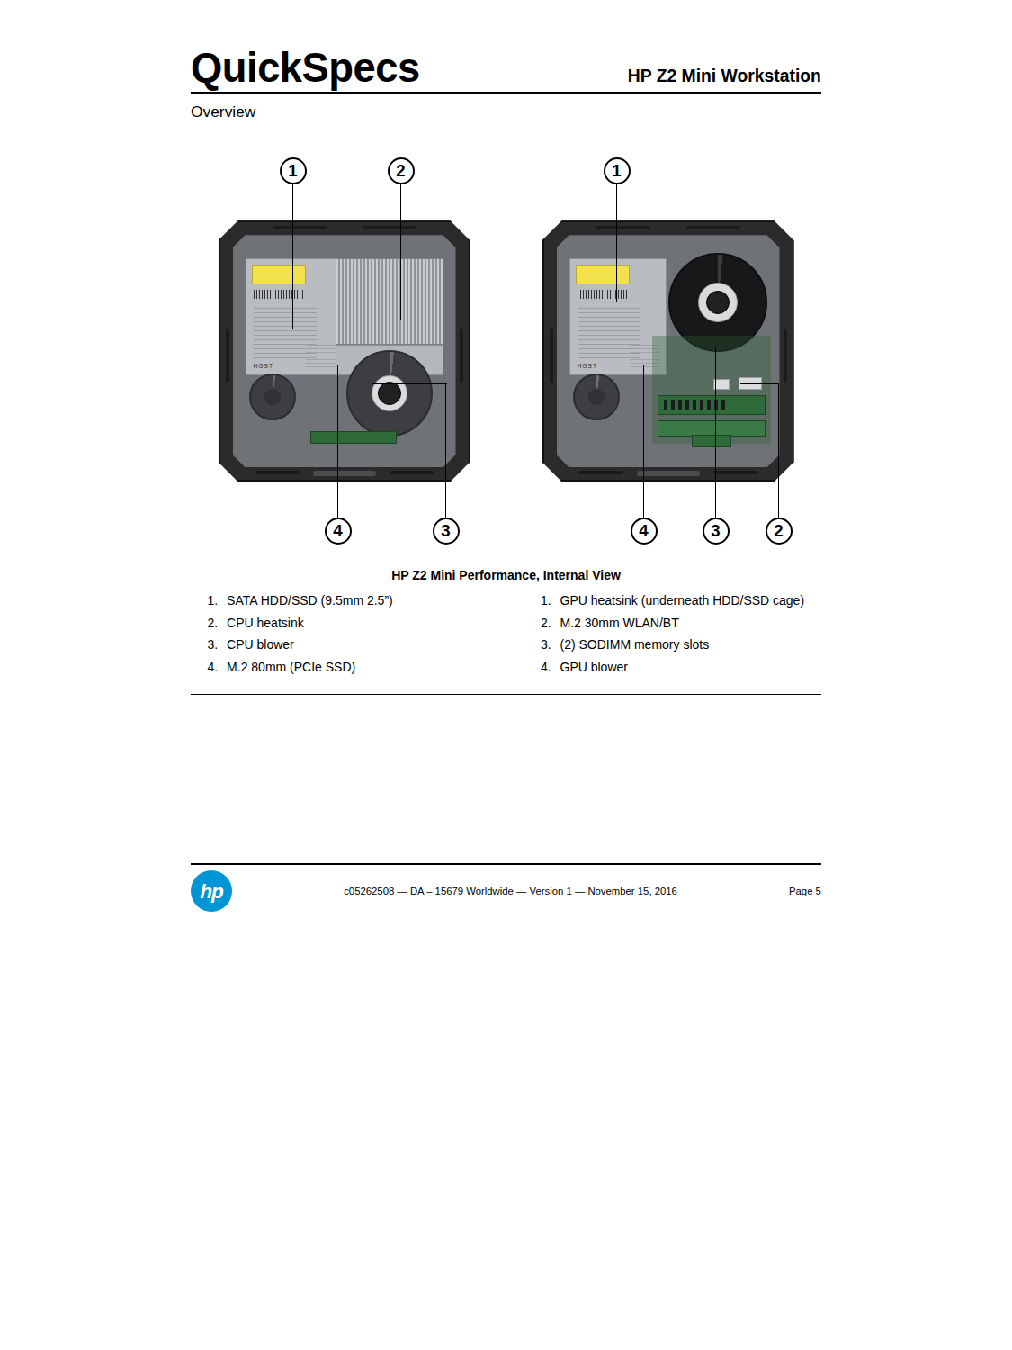QuickSpecs
HP Z2 Mini Workstation
Overview
1
2
4
3
HGST
DELTA
1
4
3
2
HGST
DELTA
HP Z2 Mini Performance, Internal View
SATA HDD/SSD (9.5mm 2.5”)
CPU heatsink
CPU blower
M.2 80mm (PCIe SSD)
GPU heatsink (underneath HDD/SSD cage)
M.2 30mm WLAN/BT
(2) SODIMM memory slots
GPU blower
hp
c05262508 — DA – 15679 Worldwide — Version 1 — November 15, 2016
Page 5